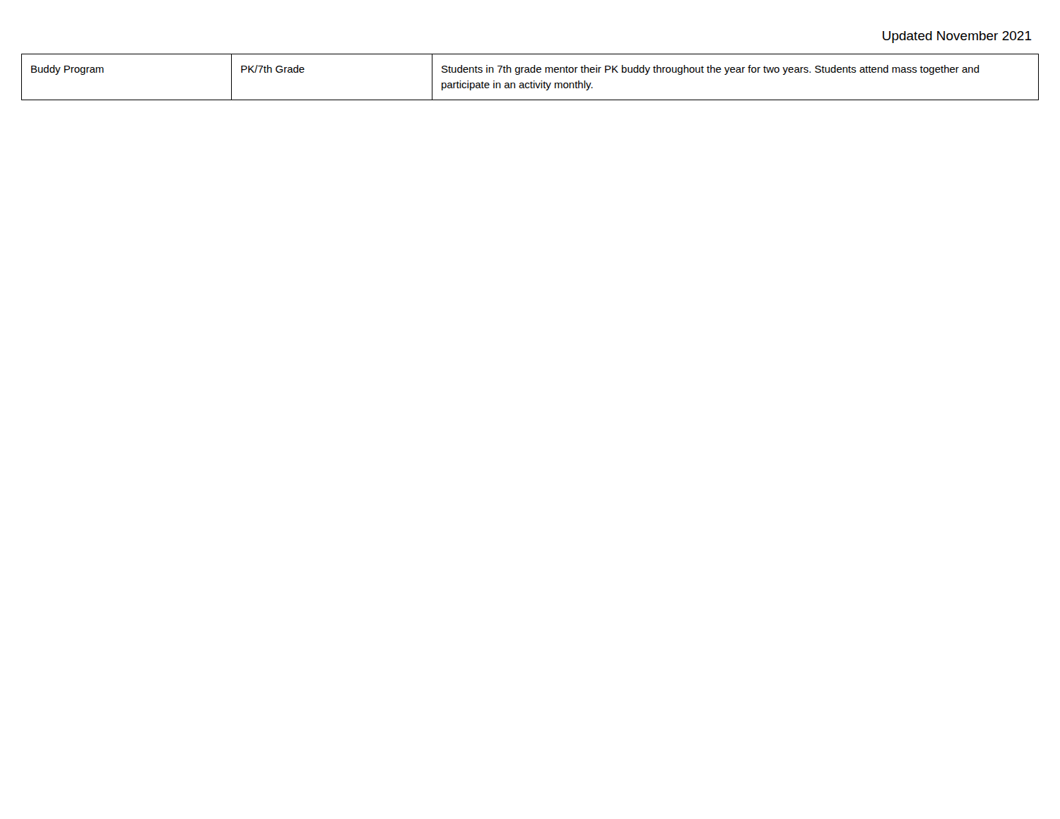Updated November 2021
| Buddy Program | PK/7th Grade | Students in 7th grade mentor their PK buddy throughout the year for two years. Students attend mass together and participate in an activity monthly. |